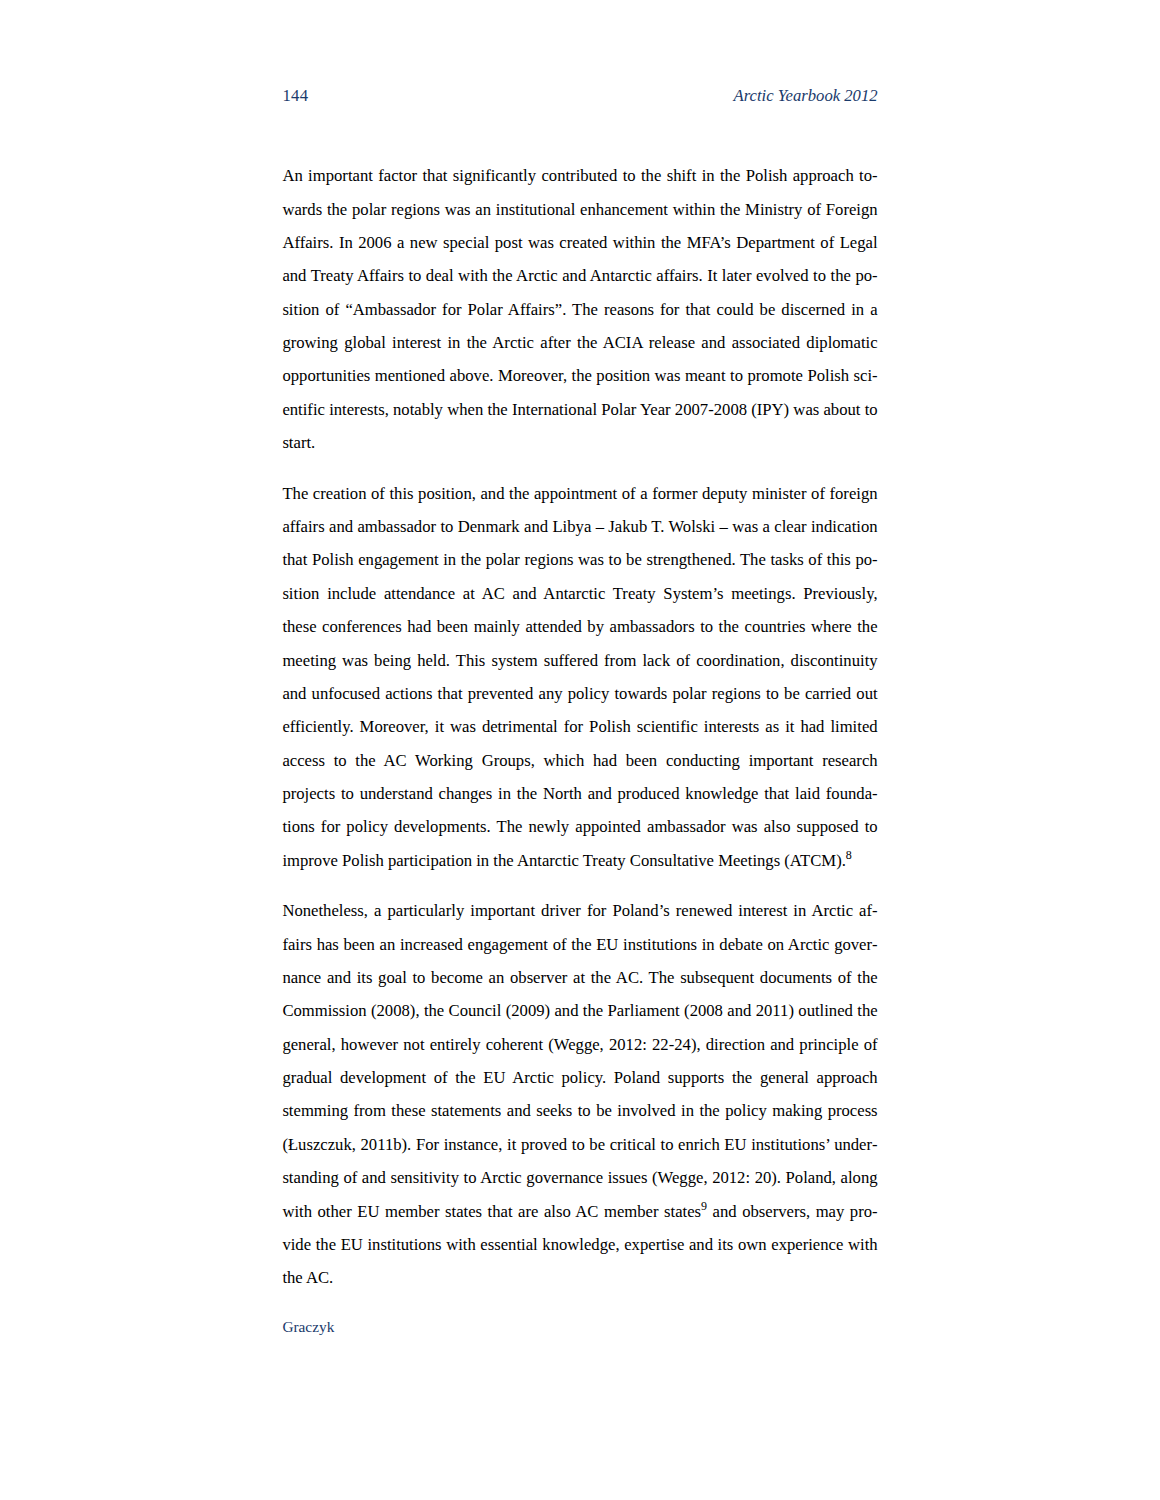144 Arctic Yearbook 2012
An important factor that significantly contributed to the shift in the Polish approach towards the polar regions was an institutional enhancement within the Ministry of Foreign Affairs. In 2006 a new special post was created within the MFA’s Department of Legal and Treaty Affairs to deal with the Arctic and Antarctic affairs. It later evolved to the position of “Ambassador for Polar Affairs”. The reasons for that could be discerned in a growing global interest in the Arctic after the ACIA release and associated diplomatic opportunities mentioned above. Moreover, the position was meant to promote Polish scientific interests, notably when the International Polar Year 2007-2008 (IPY) was about to start.
The creation of this position, and the appointment of a former deputy minister of foreign affairs and ambassador to Denmark and Libya – Jakub T. Wolski – was a clear indication that Polish engagement in the polar regions was to be strengthened. The tasks of this position include attendance at AC and Antarctic Treaty System’s meetings. Previously, these conferences had been mainly attended by ambassadors to the countries where the meeting was being held. This system suffered from lack of coordination, discontinuity and unfocused actions that prevented any policy towards polar regions to be carried out efficiently. Moreover, it was detrimental for Polish scientific interests as it had limited access to the AC Working Groups, which had been conducting important research projects to understand changes in the North and produced knowledge that laid foundations for policy developments. The newly appointed ambassador was also supposed to improve Polish participation in the Antarctic Treaty Consultative Meetings (ATCM).8
Nonetheless, a particularly important driver for Poland’s renewed interest in Arctic affairs has been an increased engagement of the EU institutions in debate on Arctic governance and its goal to become an observer at the AC. The subsequent documents of the Commission (2008), the Council (2009) and the Parliament (2008 and 2011) outlined the general, however not entirely coherent (Wegge, 2012: 22-24), direction and principle of gradual development of the EU Arctic policy. Poland supports the general approach stemming from these statements and seeks to be involved in the policy making process (Łuszczuk, 2011b). For instance, it proved to be critical to enrich EU institutions’ understanding of and sensitivity to Arctic governance issues (Wegge, 2012: 20). Poland, along with other EU member states that are also AC member states9 and observers, may provide the EU institutions with essential knowledge, expertise and its own experience with the AC.
Graczyk